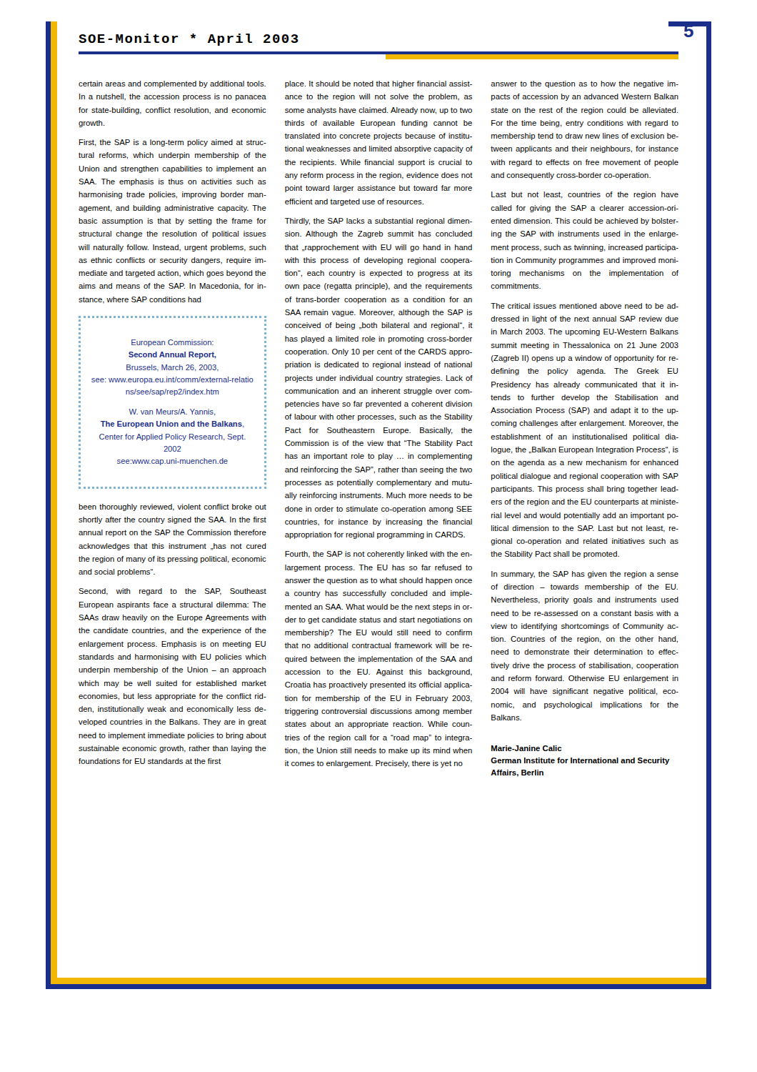SOE-Monitor * April 2003
5
certain areas and complemented by additional tools. In a nutshell, the accession process is no panacea for state-building, conflict resolution, and economic growth.
First, the SAP is a long-term policy aimed at structural reforms, which underpin membership of the Union and strengthen capabilities to implement an SAA. The emphasis is thus on activities such as harmonising trade policies, improving border management, and building administrative capacity. The basic assumption is that by setting the frame for structural change the resolution of political issues will naturally follow. Instead, urgent problems, such as ethnic conflicts or security dangers, require immediate and targeted action, which goes beyond the aims and means of the SAP. In Macedonia, for instance, where SAP conditions had
European Commission:
Second Annual Report,
Brussels, March 26, 2003,
see: www.europa.eu.int/comm/external-relations/see/sap/rep2/index.htm
W. van Meurs/A. Yannis,
The European Union and the Balkans,
Center for Applied Policy Research, Sept. 2002
see:www.cap.uni-muenchen.de
been thoroughly reviewed, violent conflict broke out shortly after the country signed the SAA. In the first annual report on the SAP the Commission therefore acknowledges that this instrument „has not cured the region of many of its pressing political, economic and social problems“.
Second, with regard to the SAP, Southeast European aspirants face a structural dilemma: The SAAs draw heavily on the Europe Agreements with the candidate countries, and the experience of the enlargement process. Emphasis is on meeting EU standards and harmonising with EU policies which underpin membership of the Union – an approach which may be well suited for established market economies, but less appropriate for the conflict ridden, institutionally weak and economically less developed countries in the Balkans. They are in great need to implement immediate policies to bring about sustainable economic growth, rather than laying the foundations for EU standards at the first
place. It should be noted that higher financial assistance to the region will not solve the problem, as some analysts have claimed. Already now, up to two thirds of available European funding cannot be translated into concrete projects because of institutional weaknesses and limited absorptive capacity of the recipients. While financial support is crucial to any reform process in the region, evidence does not point toward larger assistance but toward far more efficient and targeted use of resources.
Thirdly, the SAP lacks a substantial regional dimension. Although the Zagreb summit has concluded that „rapprochement with EU will go hand in hand with this process of developing regional cooperation“, each country is expected to progress at its own pace (regatta principle), and the requirements of trans-border cooperation as a condition for an SAA remain vague. Moreover, although the SAP is conceived of being „both bilateral and regional“, it has played a limited role in promoting cross-border cooperation. Only 10 per cent of the CARDS appropriation is dedicated to regional instead of national projects under individual country strategies. Lack of communication and an inherent struggle over competencies have so far prevented a coherent division of labour with other processes, such as the Stability Pact for Southeastern Europe. Basically, the Commission is of the view that “The Stability Pact has an important role to play … in complementing and reinforcing the SAP”, rather than seeing the two processes as potentially complementary and mutually reinforcing instruments. Much more needs to be done in order to stimulate co-operation among SEE countries, for instance by increasing the financial appropriation for regional programming in CARDS.
Fourth, the SAP is not coherently linked with the enlargement process. The EU has so far refused to answer the question as to what should happen once a country has successfully concluded and implemented an SAA. What would be the next steps in order to get candidate status and start negotiations on membership? The EU would still need to confirm that no additional contractual framework will be required between the implementation of the SAA and accession to the EU. Against this background, Croatia has proactively presented its official application for membership of the EU in February 2003, triggering controversial discussions among member states about an appropriate reaction. While countries of the region call for a “road map” to integration, the Union still needs to make up its mind when it comes to enlargement. Precisely, there is yet no
answer to the question as to how the negative impacts of accession by an advanced Western Balkan state on the rest of the region could be alleviated. For the time being, entry conditions with regard to membership tend to draw new lines of exclusion between applicants and their neighbours, for instance with regard to effects on free movement of people and consequently cross-border co-operation.
Last but not least, countries of the region have called for giving the SAP a clearer accession-oriented dimension. This could be achieved by bolstering the SAP with instruments used in the enlargement process, such as twinning, increased participation in Community programmes and improved monitoring mechanisms on the implementation of commitments.
The critical issues mentioned above need to be addressed in light of the next annual SAP review due in March 2003. The upcoming EU-Western Balkans summit meeting in Thessalonica on 21 June 2003 (Zagreb II) opens up a window of opportunity for redefining the policy agenda. The Greek EU Presidency has already communicated that it intends to further develop the Stabilisation and Association Process (SAP) and adapt it to the upcoming challenges after enlargement. Moreover, the establishment of an institutionalised political dialogue, the „Balkan European Integration Process“, is on the agenda as a new mechanism for enhanced political dialogue and regional cooperation with SAP participants. This process shall bring together leaders of the region and the EU counterparts at ministerial level and would potentially add an important political dimension to the SAP. Last but not least, regional co-operation and related initiatives such as the Stability Pact shall be promoted.
In summary, the SAP has given the region a sense of direction – towards membership of the EU. Nevertheless, priority goals and instruments used need to be re-assessed on a constant basis with a view to identifying shortcomings of Community action. Countries of the region, on the other hand, need to demonstrate their determination to effectively drive the process of stabilisation, cooperation and reform forward. Otherwise EU enlargement in 2004 will have significant negative political, economic, and psychological implications for the Balkans.
Marie-Janine Calic
German Institute for International and Security Affairs, Berlin